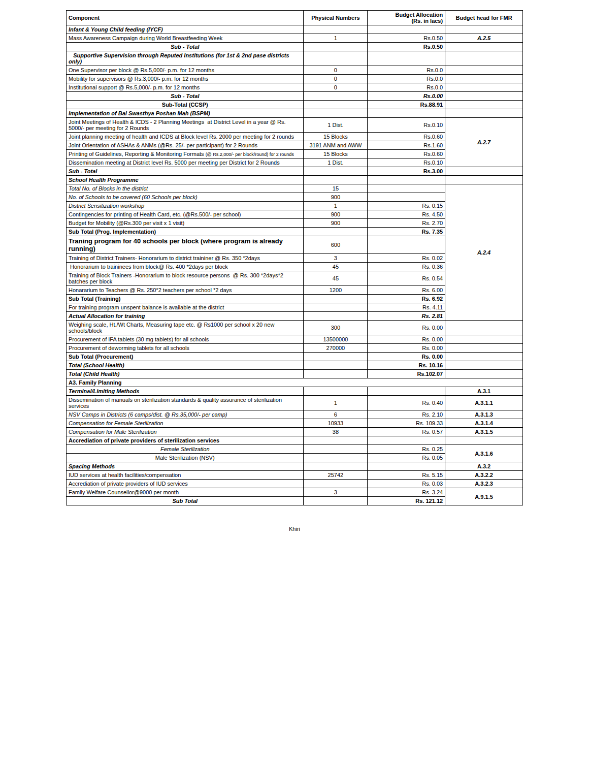| Component | Physical Numbers | Budget Allocation (Rs. in lacs) | Budget head for FMR |
| --- | --- | --- | --- |
| Infant & Young Child feeding (IYCF) | | | |
| Mass Awareness Campaign during World Breastfeeding Week | 1 | Rs.0.50 | A.2.5 |
| Sub - Total | | Rs.0.50 | |
| Supportive Supervision through Reputed Institutions (for 1st & 2nd pase districts only) | | | |
| One Supervisor per block @ Rs.5,000/- p.m. for 12 months | 0 | Rs.0.0 | |
| Mobility for supervisors @ Rs.3,000/- p.m. for 12 months | 0 | Rs.0.0 | |
| Institutional support @ Rs.5,000/- p.m. for 12 months | 0 | Rs.0.0 | |
| Sub - Total | | Rs.0.00 | |
| Sub-Total (CCSP) | | Rs.88.91 | |
| Implementation of Bal Swasthya Poshan Mah (BSPM) | | | |
| Joint Meetings of Health & ICDS - 2 Planning Meetings at District Level in a year @ Rs. 5000/- per meeting for 2 Rounds | 1 Dist. | Rs.0.10 | A.2.7 |
| Joint planning meeting of health and ICDS at Block level Rs. 2000 per meeting for 2 rounds | 15 Blocks | Rs.0.60 |
| Joint Orientation of ASHAs & ANMs (@Rs. 25/- per participant) for 2 Rounds | 3191 ANM and AWW | Rs.1.60 |
| Printing of Guidelines, Reporting & Monitoring Formats (@ Rs.2,000/- per block/round) for 2 rounds | 15 Blocks | Rs.0.60 |
| Dissemination meeting at District level Rs. 5000 per meeting per District for 2 Rounds | 1 Dist. | Rs.0.10 |
| Sub - Total | | Rs.3.00 | |
| School Health Programme | | | |
| Total No. of Blocks in the district | 15 | | A.2.4 |
| No. of Schools to be covered (60 Schools per block) | 900 | |
| District Sensitization workshop | 1 | Rs. 0.15 |
| Contingencies for printing of Health Card, etc. (@Rs.500/- per school) | 900 | Rs. 4.50 |
| Budget for Mobility (@Rs.300 per visit x 1 visit) | 900 | Rs. 2.70 |
| Sub Total (Prog. Implementation) | | Rs. 7.35 |
| Traning program for 40 schools per block (where program is already running) | 600 | |
| Training of District Trainers- Honorarium to district traininer @ Rs. 350 *2days | 3 | Rs. 0.02 |
| Honorarium to traininees from block@ Rs. 400 *2days per block | 45 | Rs. 0.36 |
| Training of Block Trainers -Honorarium to block resource persons @ Rs. 300 *2days*2 batches per block | 45 | Rs. 0.54 |
| Honararium to Teachers @ Rs. 250*2 teachers per school *2 days | 1200 | Rs. 6.00 |
| Sub Total (Training) | | Rs. 6.92 |
| For training program unspent balance is available at the district | | Rs. 4.11 |
| Actual Allocation for training | | Rs. 2.81 |
| Weighing scale, Ht./Wt Charts, Measuring tape etc. @ Rs1000 per school x 20 new schools/block | 300 | Rs. 0.00 | |
| Procurement of IFA tablets (30 mg tablets) for all schools | 13500000 | Rs. 0.00 | |
| Procurement of deworming tablets for all schools | 270000 | Rs. 0.00 | |
| Sub Total (Procurement) | | Rs. 0.00 | |
| Total (School Health) | | Rs. 10.16 | |
| Total (Child Health) | | Rs.102.07 | |
| A3. Family Planning |
| Terminal/Limiting Methods | | | A.3.1 |
| Dissemination of manuals on sterilization standards & quality assurance of sterilization services | 1 | Rs. 0.40 | A.3.1.1 |
| NSV Camps in Districts (6 camps/dist. @ Rs.35,000/- per camp) | 6 | Rs. 2.10 | A.3.1.3 |
| Compensation for Female Sterilization | 10933 | Rs. 109.33 | A.3.1.4 |
| Compensation for Male Sterilization | 38 | Rs. 0.57 | A.3.1.5 |
| Accrediation of private providers of sterilization services | | | |
| Female Sterilization | | Rs. 0.25 | A.3.1.6 |
| Male Sterilization (NSV) | | Rs. 0.05 |
| Spacing Methods | | | A.3.2 |
| IUD services at health facilities/compensation | 25742 | Rs. 5.15 | A.3.2.2 |
| Accrediation of private providers of IUD services | | Rs. 0.03 | A.3.2.3 |
| Family Welfare Counsellor@9000 per month | 3 | Rs. 3.24 | A.9.1.5 |
| Sub Total | | Rs. 121.12 |
Khiri